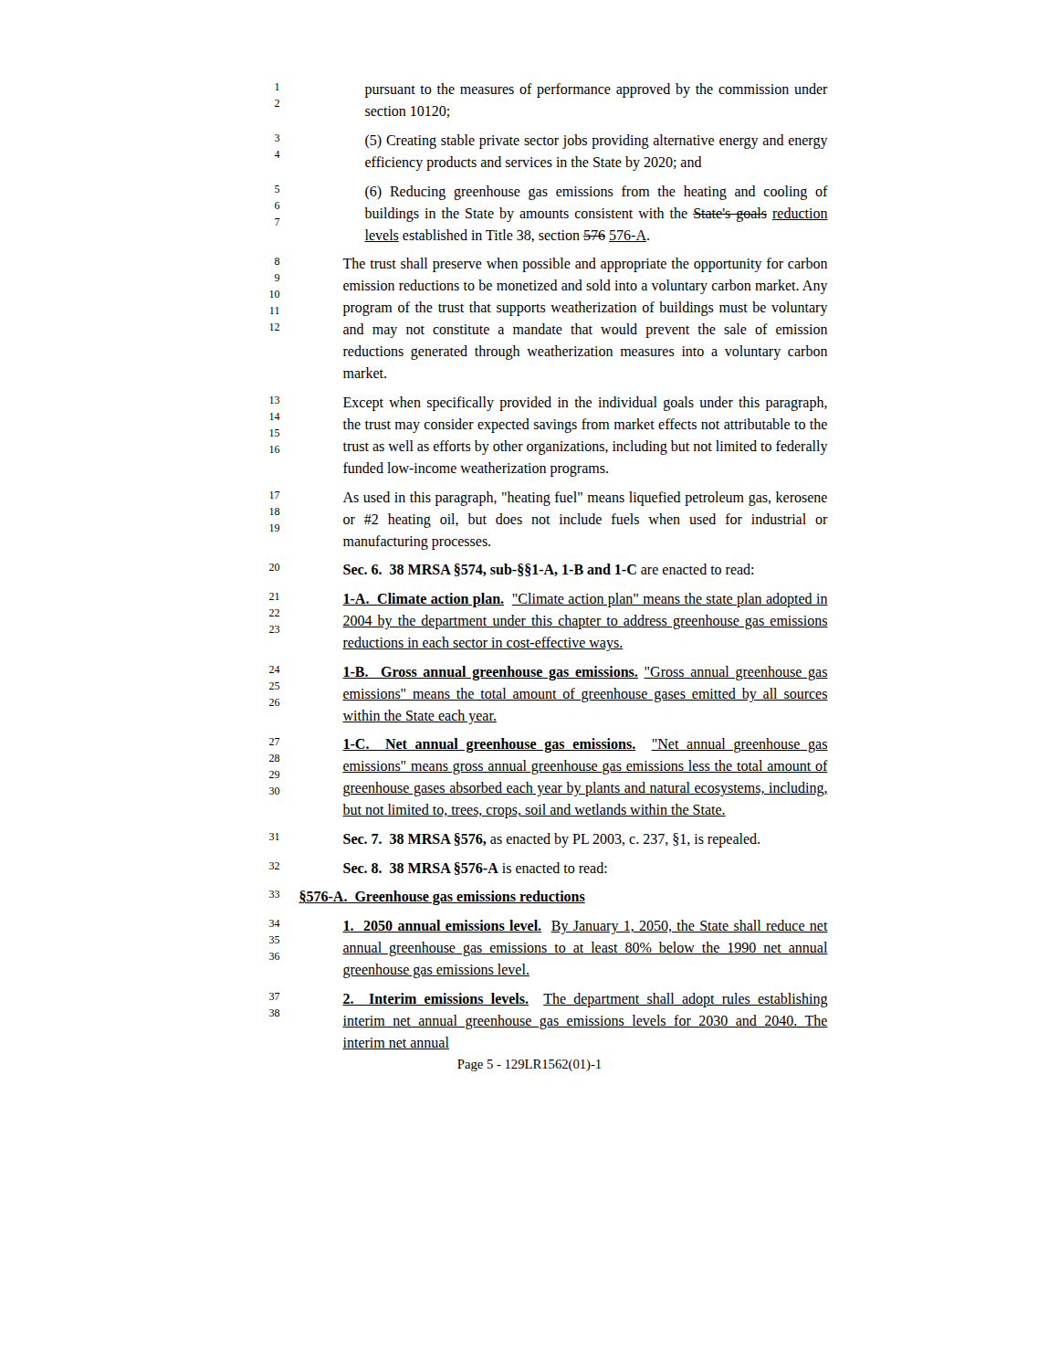12
pursuant to the measures of performance approved by the commission under section 10120;
34
(5) Creating stable private sector jobs providing alternative energy and energy efficiency products and services in the State by 2020; and
567
(6) Reducing greenhouse gas emissions from the heating and cooling of buildings in the State by amounts consistent with the State's goals reduction levels established in Title 38, section 576 576-A.
89101112
The trust shall preserve when possible and appropriate the opportunity for carbon emission reductions to be monetized and sold into a voluntary carbon market. Any program of the trust that supports weatherization of buildings must be voluntary and may not constitute a mandate that would prevent the sale of emission reductions generated through weatherization measures into a voluntary carbon market.
13141516
Except when specifically provided in the individual goals under this paragraph, the trust may consider expected savings from market effects not attributable to the trust as well as efforts by other organizations, including but not limited to federally funded low-income weatherization programs.
171819
As used in this paragraph, "heating fuel" means liquefied petroleum gas, kerosene or #2 heating oil, but does not include fuels when used for industrial or manufacturing processes.
20
Sec. 6. 38 MRSA §574, sub-§§1-A, 1-B and 1-C are enacted to read:
212223
1-A. Climate action plan. "Climate action plan" means the state plan adopted in 2004 by the department under this chapter to address greenhouse gas emissions reductions in each sector in cost-effective ways.
242526
1-B. Gross annual greenhouse gas emissions. "Gross annual greenhouse gas emissions" means the total amount of greenhouse gases emitted by all sources within the State each year.
27282930
1-C. Net annual greenhouse gas emissions. "Net annual greenhouse gas emissions" means gross annual greenhouse gas emissions less the total amount of greenhouse gases absorbed each year by plants and natural ecosystems, including, but not limited to, trees, crops, soil and wetlands within the State.
31
Sec. 7. 38 MRSA §576, as enacted by PL 2003, c. 237, §1, is repealed.
32
Sec. 8. 38 MRSA §576-A is enacted to read:
33
§576-A. Greenhouse gas emissions reductions
343536
1. 2050 annual emissions level. By January 1, 2050, the State shall reduce net annual greenhouse gas emissions to at least 80% below the 1990 net annual greenhouse gas emissions level.
3738
2. Interim emissions levels. The department shall adopt rules establishing interim net annual greenhouse gas emissions levels for 2030 and 2040. The interim net annual
Page 5 - 129LR1562(01)-1